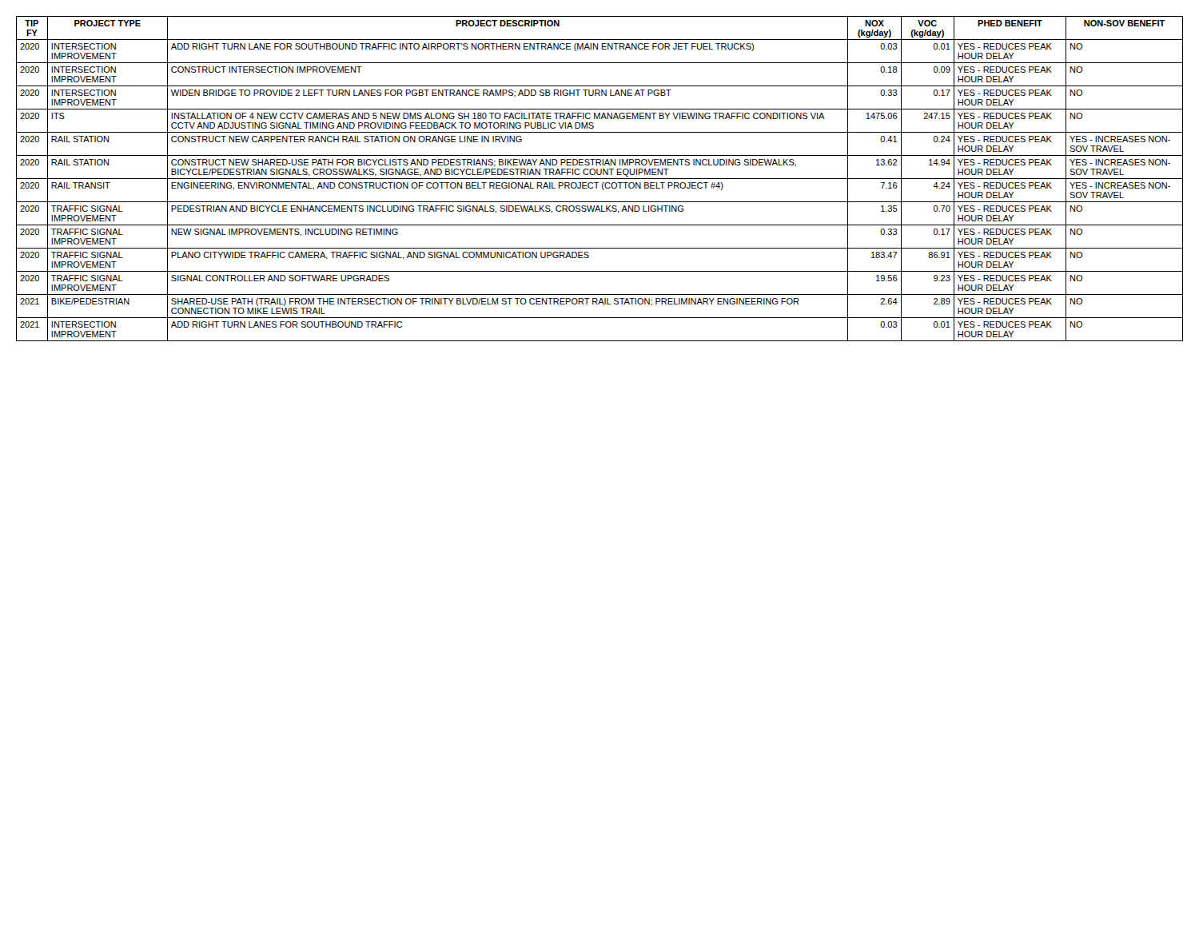| TIP FY | PROJECT TYPE | PROJECT DESCRIPTION | NOX (kg/day) | VOC (kg/day) | PHED BENEFIT | NON-SOV BENEFIT |
| --- | --- | --- | --- | --- | --- | --- |
| 2020 | INTERSECTION IMPROVEMENT | ADD RIGHT TURN LANE FOR SOUTHBOUND TRAFFIC INTO AIRPORT'S NORTHERN ENTRANCE (MAIN ENTRANCE FOR JET FUEL TRUCKS) | 0.03 | 0.01 | YES - REDUCES PEAK HOUR DELAY | NO |
| 2020 | INTERSECTION IMPROVEMENT | CONSTRUCT INTERSECTION IMPROVEMENT | 0.18 | 0.09 | YES - REDUCES PEAK HOUR DELAY | NO |
| 2020 | INTERSECTION IMPROVEMENT | WIDEN BRIDGE TO PROVIDE 2 LEFT TURN LANES FOR PGBT ENTRANCE RAMPS; ADD SB RIGHT TURN LANE AT PGBT | 0.33 | 0.17 | YES - REDUCES PEAK HOUR DELAY | NO |
| 2020 | ITS | INSTALLATION OF 4 NEW CCTV CAMERAS AND 5 NEW DMS ALONG SH 180 TO FACILITATE TRAFFIC MANAGEMENT BY VIEWING TRAFFIC CONDITIONS VIA CCTV AND ADJUSTING SIGNAL TIMING AND PROVIDING FEEDBACK TO MOTORING PUBLIC VIA DMS | 1475.06 | 247.15 | YES - REDUCES PEAK HOUR DELAY | NO |
| 2020 | RAIL STATION | CONSTRUCT NEW CARPENTER RANCH RAIL STATION ON ORANGE LINE IN IRVING | 0.41 | 0.24 | YES - REDUCES PEAK HOUR DELAY | YES - INCREASES NON-SOV TRAVEL |
| 2020 | RAIL STATION | CONSTRUCT NEW SHARED-USE PATH FOR BICYCLISTS AND PEDESTRIANS; BIKEWAY AND PEDESTRIAN IMPROVEMENTS INCLUDING SIDEWALKS, BICYCLE/PEDESTRIAN SIGNALS, CROSSWALKS, SIGNAGE, AND BICYCLE/PEDESTRIAN TRAFFIC COUNT EQUIPMENT | 13.62 | 14.94 | YES - REDUCES PEAK HOUR DELAY | YES - INCREASES NON-SOV TRAVEL |
| 2020 | RAIL TRANSIT | ENGINEERING, ENVIRONMENTAL, AND CONSTRUCTION OF COTTON BELT REGIONAL RAIL PROJECT (COTTON BELT PROJECT #4) | 7.16 | 4.24 | YES - REDUCES PEAK HOUR DELAY | YES - INCREASES NON-SOV TRAVEL |
| 2020 | TRAFFIC SIGNAL IMPROVEMENT | PEDESTRIAN AND BICYCLE ENHANCEMENTS INCLUDING TRAFFIC SIGNALS, SIDEWALKS, CROSSWALKS, AND LIGHTING | 1.35 | 0.70 | YES - REDUCES PEAK HOUR DELAY | NO |
| 2020 | TRAFFIC SIGNAL IMPROVEMENT | NEW SIGNAL IMPROVEMENTS, INCLUDING RETIMING | 0.33 | 0.17 | YES - REDUCES PEAK HOUR DELAY | NO |
| 2020 | TRAFFIC SIGNAL IMPROVEMENT | PLANO CITYWIDE TRAFFIC CAMERA, TRAFFIC SIGNAL, AND SIGNAL COMMUNICATION UPGRADES | 183.47 | 86.91 | YES - REDUCES PEAK HOUR DELAY | NO |
| 2020 | TRAFFIC SIGNAL IMPROVEMENT | SIGNAL CONTROLLER AND SOFTWARE UPGRADES | 19.56 | 9.23 | YES - REDUCES PEAK HOUR DELAY | NO |
| 2021 | BIKE/PEDESTRIAN | SHARED-USE PATH (TRAIL) FROM THE INTERSECTION OF TRINITY BLVD/ELM ST TO CENTREPORT RAIL STATION; PRELIMINARY ENGINEERING FOR CONNECTION TO MIKE LEWIS TRAIL | 2.64 | 2.89 | YES - REDUCES PEAK HOUR DELAY | NO |
| 2021 | INTERSECTION IMPROVEMENT | ADD RIGHT TURN LANES FOR SOUTHBOUND TRAFFIC | 0.03 | 0.01 | YES - REDUCES PEAK HOUR DELAY | NO |